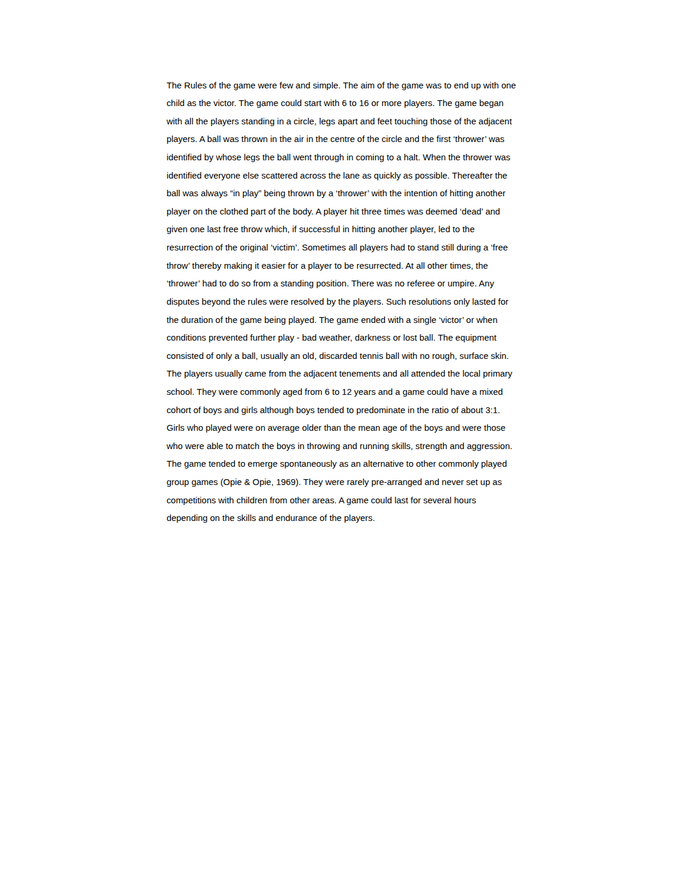The Rules of the game were few and simple. The aim of the game was to end up with one child as the victor. The game could start with 6 to 16 or more players. The game began with all the players standing in a circle, legs apart and feet touching those of the adjacent players. A ball was thrown in the air in the centre of the circle and the first ‘thrower’ was identified by whose legs the ball went through in coming to a halt. When the thrower was identified everyone else scattered across the lane as quickly as possible. Thereafter the ball was always “in play” being thrown by a ‘thrower’ with the intention of hitting another player on the clothed part of the body. A player hit three times was deemed ‘dead’ and given one last free throw which, if successful in hitting another player, led to the resurrection of the original ‘victim’. Sometimes all players had to stand still during a ‘free throw’ thereby making it easier for a player to be resurrected. At all other times, the ‘thrower’ had to do so from a standing position. There was no referee or umpire. Any disputes beyond the rules were resolved by the players. Such resolutions only lasted for the duration of the game being played. The game ended with a single ‘victor’ or when conditions prevented further play - bad weather, darkness or lost ball. The equipment consisted of only a ball, usually an old, discarded tennis ball with no rough, surface skin. The players usually came from the adjacent tenements and all attended the local primary school. They were commonly aged from 6 to 12 years and a game could have a mixed cohort of boys and girls although boys tended to predominate in the ratio of about 3:1. Girls who played were on average older than the mean age of the boys and were those who were able to match the boys in throwing and running skills, strength and aggression. The game tended to emerge spontaneously as an alternative to other commonly played group games (Opie & Opie, 1969). They were rarely pre-arranged and never set up as competitions with children from other areas. A game could last for several hours depending on the skills and endurance of the players.